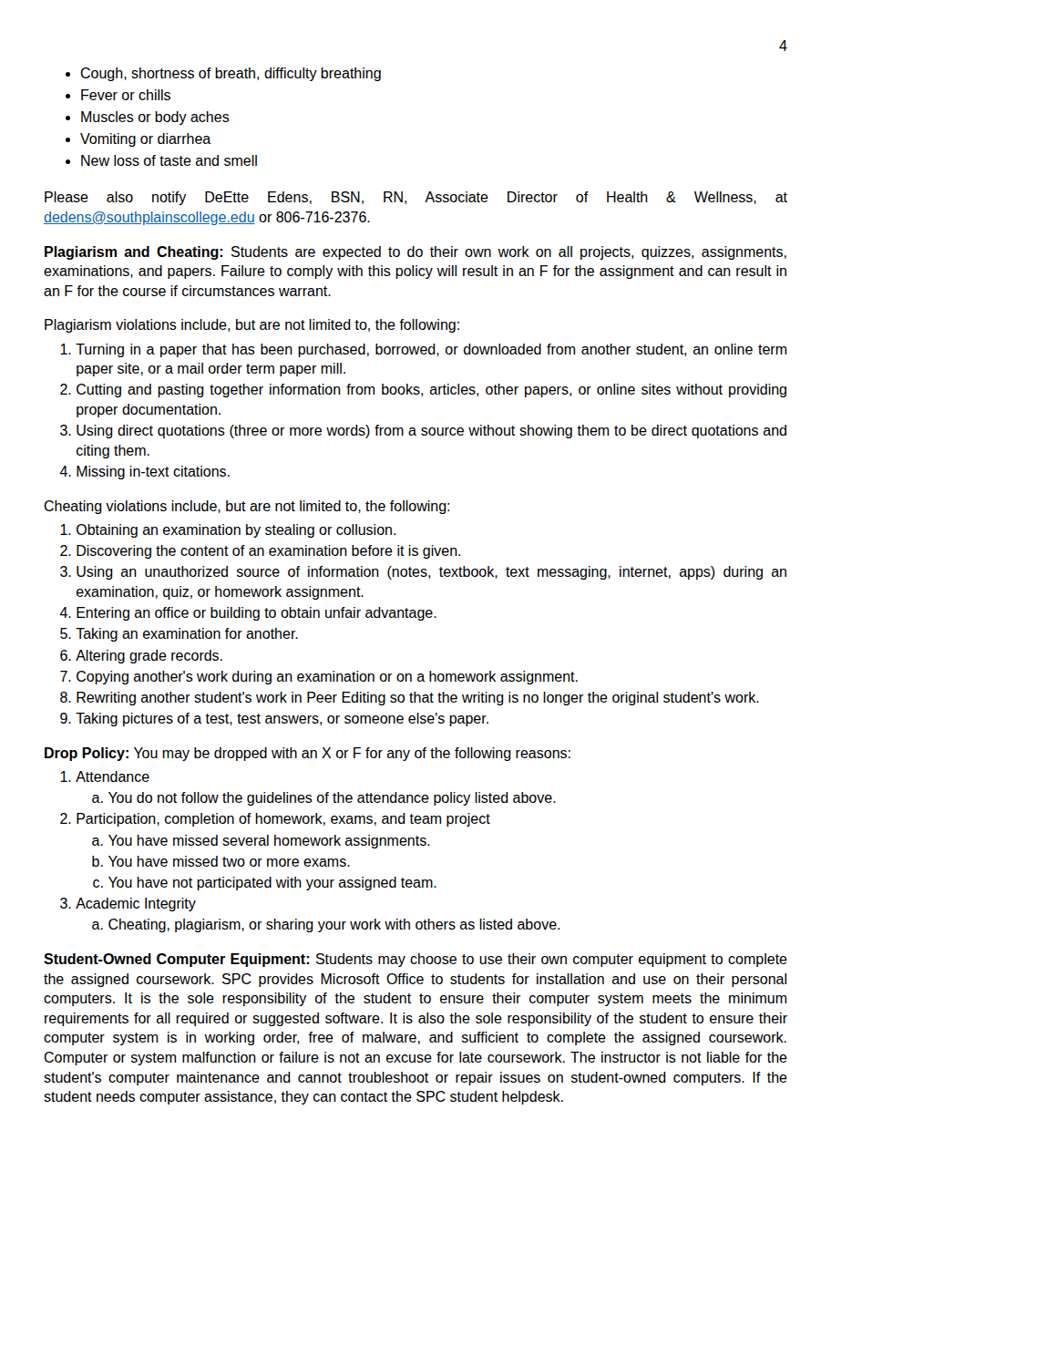4
Cough, shortness of breath, difficulty breathing
Fever or chills
Muscles or body aches
Vomiting or diarrhea
New loss of taste and smell
Please also notify DeEtte Edens, BSN, RN, Associate Director of Health & Wellness, at dedens@southplainscollege.edu or 806-716-2376.
Plagiarism and Cheating: Students are expected to do their own work on all projects, quizzes, assignments, examinations, and papers. Failure to comply with this policy will result in an F for the assignment and can result in an F for the course if circumstances warrant.
Plagiarism violations include, but are not limited to, the following:
Turning in a paper that has been purchased, borrowed, or downloaded from another student, an online term paper site, or a mail order term paper mill.
Cutting and pasting together information from books, articles, other papers, or online sites without providing proper documentation.
Using direct quotations (three or more words) from a source without showing them to be direct quotations and citing them.
Missing in-text citations.
Cheating violations include, but are not limited to, the following:
Obtaining an examination by stealing or collusion.
Discovering the content of an examination before it is given.
Using an unauthorized source of information (notes, textbook, text messaging, internet, apps) during an examination, quiz, or homework assignment.
Entering an office or building to obtain unfair advantage.
Taking an examination for another.
Altering grade records.
Copying another's work during an examination or on a homework assignment.
Rewriting another student's work in Peer Editing so that the writing is no longer the original student's work.
Taking pictures of a test, test answers, or someone else's paper.
Drop Policy: You may be dropped with an X or F for any of the following reasons:
Attendance
You do not follow the guidelines of the attendance policy listed above.
Participation, completion of homework, exams, and team project
You have missed several homework assignments.
You have missed two or more exams.
You have not participated with your assigned team.
Academic Integrity
Cheating, plagiarism, or sharing your work with others as listed above.
Student-Owned Computer Equipment: Students may choose to use their own computer equipment to complete the assigned coursework. SPC provides Microsoft Office to students for installation and use on their personal computers. It is the sole responsibility of the student to ensure their computer system meets the minimum requirements for all required or suggested software. It is also the sole responsibility of the student to ensure their computer system is in working order, free of malware, and sufficient to complete the assigned coursework. Computer or system malfunction or failure is not an excuse for late coursework. The instructor is not liable for the student's computer maintenance and cannot troubleshoot or repair issues on student-owned computers. If the student needs computer assistance, they can contact the SPC student helpdesk.